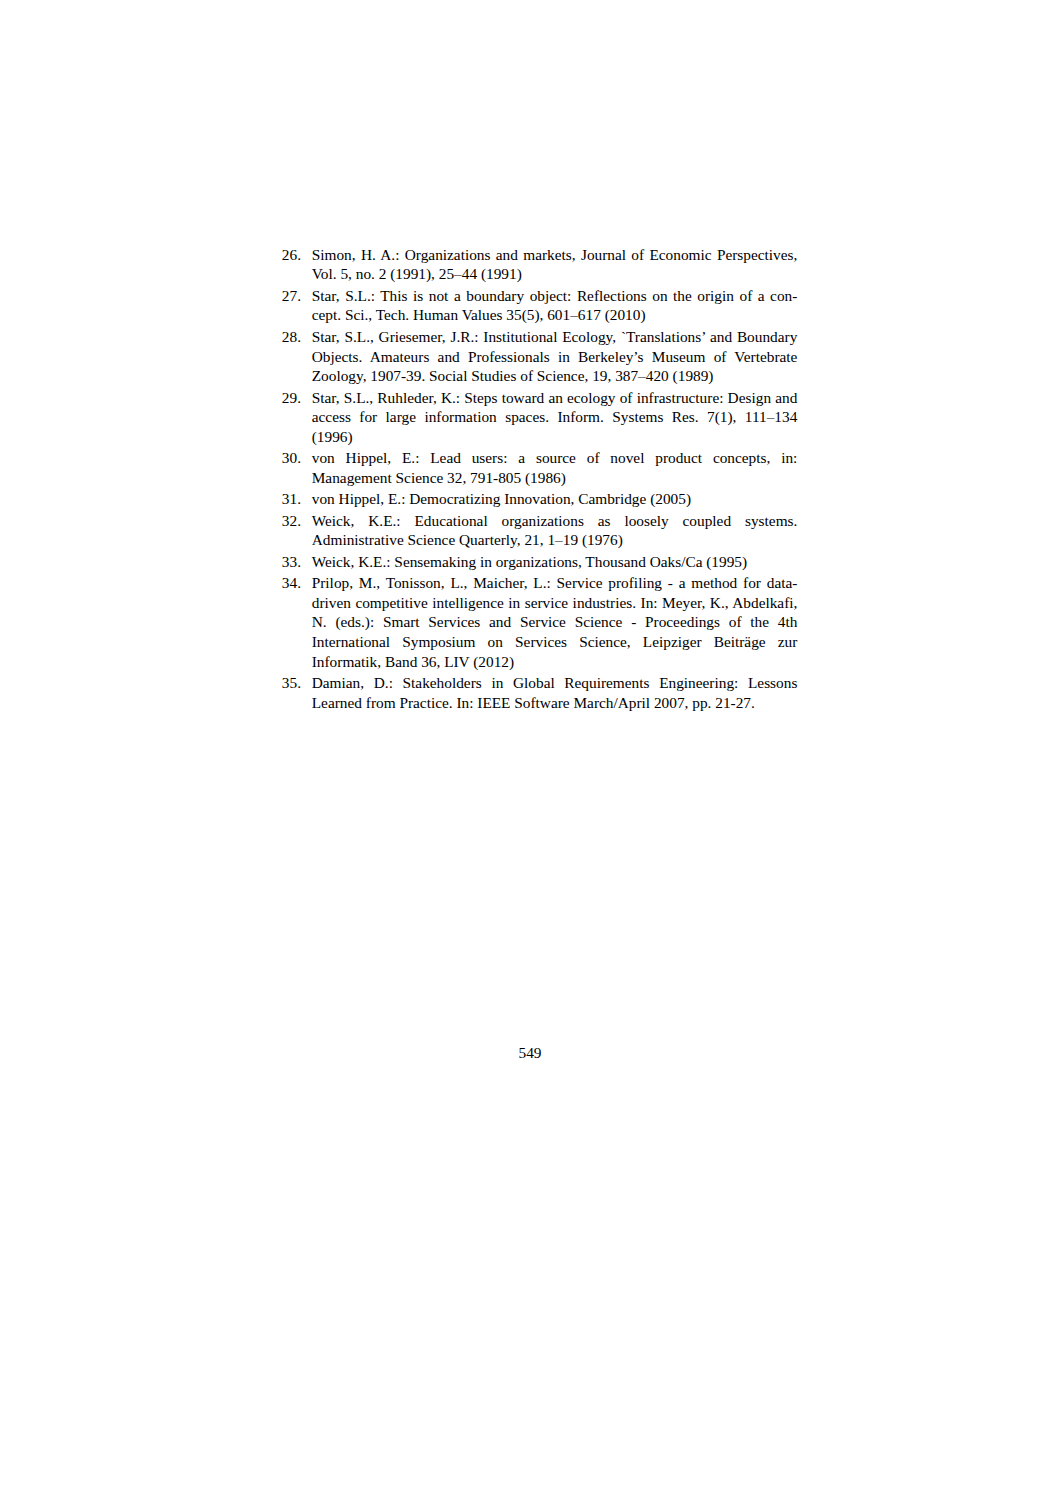26. Simon, H. A.: Organizations and markets, Journal of Economic Perspectives, Vol. 5, no. 2 (1991), 25–44 (1991)
27. Star, S.L.: This is not a boundary object: Reflections on the origin of a concept. Sci., Tech. Human Values 35(5), 601–617 (2010)
28. Star, S.L., Griesemer, J.R.: Institutional Ecology, `Translations’ and Boundary Objects. Amateurs and Professionals in Berkeley’s Museum of Vertebrate Zoology, 1907-39. Social Studies of Science, 19, 387–420 (1989)
29. Star, S.L., Ruhleder, K.: Steps toward an ecology of infrastructure: Design and access for large information spaces. Inform. Systems Res. 7(1), 111–134 (1996)
30. von Hippel, E.: Lead users: a source of novel product concepts, in: Management Science 32, 791-805 (1986)
31. von Hippel, E.: Democratizing Innovation, Cambridge (2005)
32. Weick, K.E.: Educational organizations as loosely coupled systems. Administrative Science Quarterly, 21, 1–19 (1976)
33. Weick, K.E.: Sensemaking in organizations, Thousand Oaks/Ca (1995)
34. Prilop, M., Tonisson, L., Maicher, L.: Service profiling - a method for data-driven competitive intelligence in service industries. In: Meyer, K., Abdelkafi, N. (eds.): Smart Services and Service Science - Proceedings of the 4th International Symposium on Services Science, Leipziger Beiträge zur Informatik, Band 36, LIV (2012)
35. Damian, D.: Stakeholders in Global Requirements Engineering: Lessons Learned from Practice. In: IEEE Software March/April 2007, pp. 21-27.
549